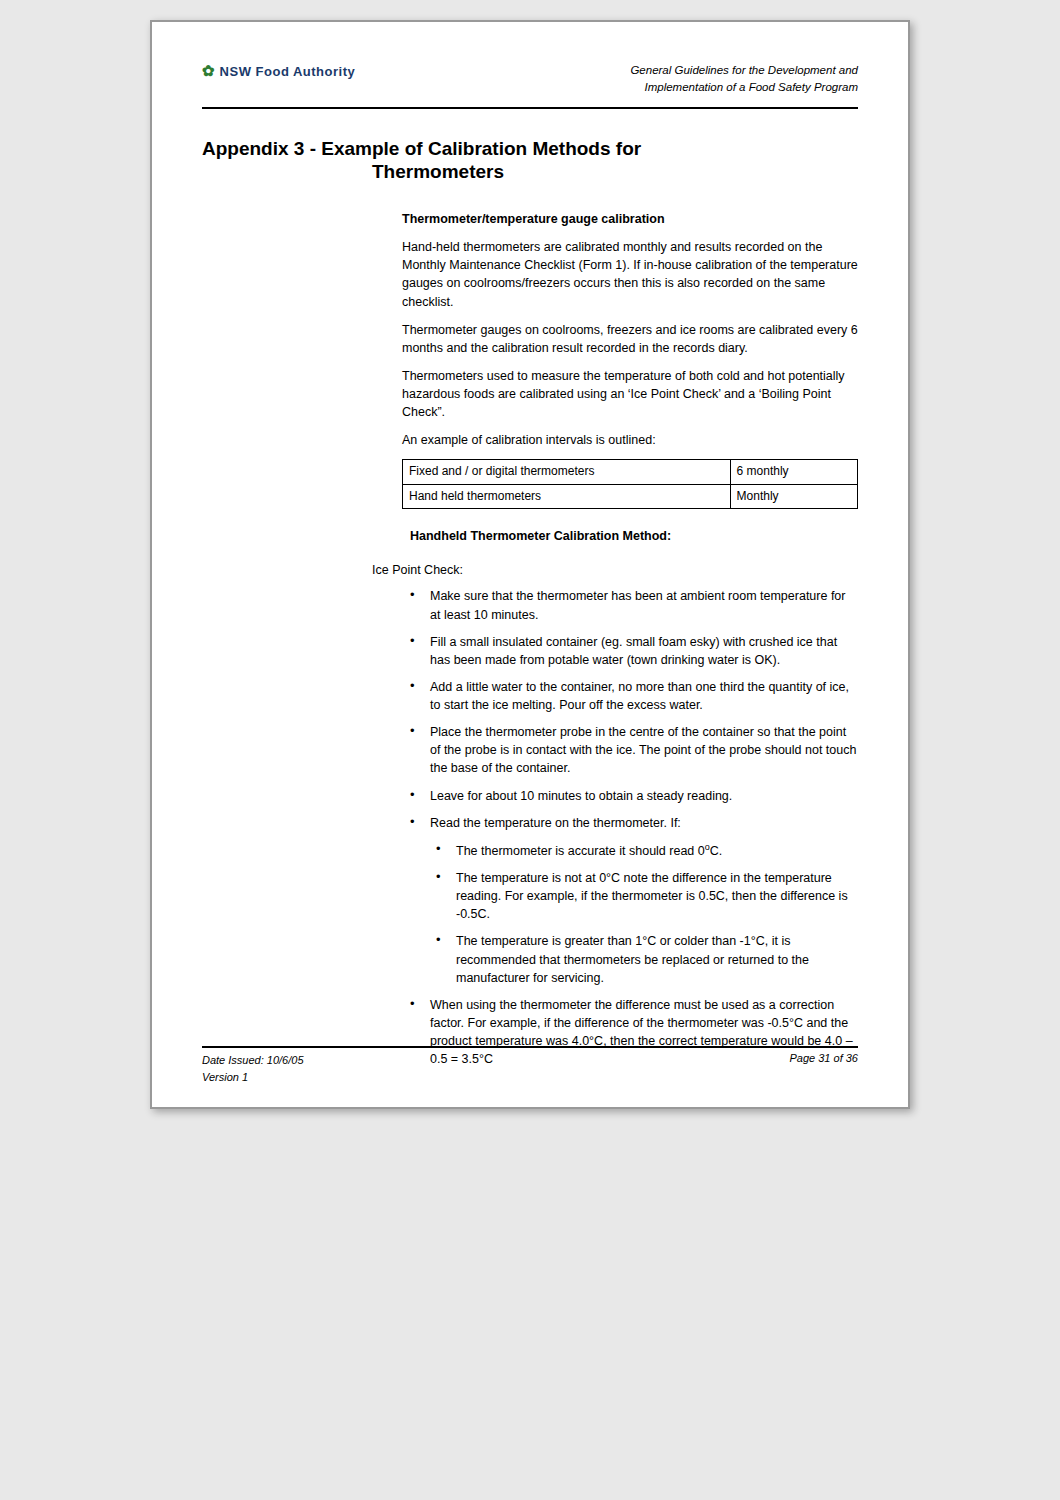✿ NSW Food Authority
General Guidelines for the Development and
Implementation of a Food Safety Program
Appendix 3 - Example of Calibration Methods forThermometers
Thermometer/temperature gauge calibration
Hand-held thermometers are calibrated monthly and results recorded on the Monthly Maintenance Checklist (Form 1). If in-house calibration of the temperature gauges on coolrooms/freezers occurs then this is also recorded on the same checklist.
Thermometer gauges on coolrooms, freezers and ice rooms are calibrated every 6 months and the calibration result recorded in the records diary.
Thermometers used to measure the temperature of both cold and hot potentially hazardous foods are calibrated using an ‘Ice Point Check’ and a ‘Boiling Point Check”.
An example of calibration intervals is outlined:
| Fixed and / or digital thermometers | 6 monthly |
| Hand held thermometers | Monthly |
Handheld Thermometer Calibration Method:
Ice Point Check:
Make sure that the thermometer has been at ambient room temperature for at least 10 minutes.
Fill a small insulated container (eg. small foam esky) with crushed ice that has been made from potable water (town drinking water is OK).
Add a little water to the container, no more than one third the quantity of ice, to start the ice melting. Pour off the excess water.
Place the thermometer probe in the centre of the container so that the point of the probe is in contact with the ice. The point of the probe should not touch the base of the container.
Leave for about 10 minutes to obtain a steady reading.
Read the temperature on the thermometer. If:
The thermometer is accurate it should read 0oC.
The temperature is not at 0°C note the difference in the temperature reading. For example, if the thermometer is 0.5C, then the difference is -0.5C.
The temperature is greater than 1°C or colder than -1°C, it is recommended that thermometers be replaced or returned to the manufacturer for servicing.
When using the thermometer the difference must be used as a correction factor. For example, if the difference of the thermometer was -0.5°C and the product temperature was 4.0°C, then the correct temperature would be 4.0 – 0.5 = 3.5°C
Date Issued: 10/6/05
Version 1
Page 31 of 36